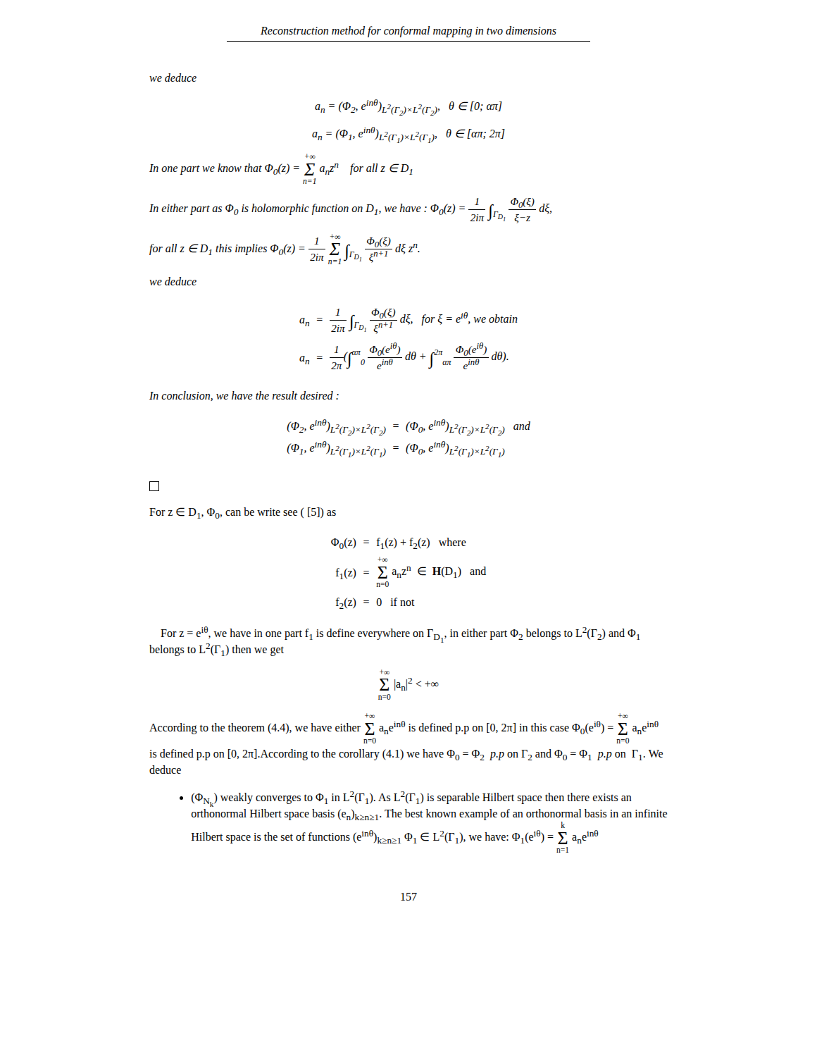Reconstruction method for conformal mapping in two dimensions
we deduce
an = (Φ2, einθ)L2(Γ2)×L2(Γ2), θ ∈ [0; απ]
an = (Φ1, einθ)L2(Γ1)×L2(Γ1), θ ∈ [απ; 2π]
In one part we know that Φ0(z) = +∞Σn=1 anzn for all z ∈ D1
In either part as Φ0 is holomorphic function on D1, we have : Φ0(z) = 12iπ ∫ΓD1 Φ0(ξ) ξ−z dξ,
for all z ∈ D1 this implies Φ0(z) = 12iπ +∞Σn=1 ∫ΓD1 Φ0(ξ) ξn+1 dξ zn.
we deduce
| a n | = | 1 2iπ ∫ Γ D 1 Φ 0 (ξ) ξ n+1 dξ, for ξ = e iθ , we obtain |
| a n | = | 1 2π ( ∫ απ 0 Φ 0 (e iθ ) e inθ dθ + ∫ 2π απ Φ 0 (e iθ ) e inθ dθ). |
In conclusion, we have the result desired :
| (Φ 2 , e inθ ) L 2 (Γ 2 )×L 2 (Γ 2 ) | = | (Φ 0 , e inθ ) L 2 (Γ 2 )×L 2 (Γ 2 ) and |
| (Φ 1 , e inθ ) L 2 (Γ 1 )×L 2 (Γ 1 ) | = | (Φ 0 , e inθ ) L 2 (Γ 1 )×L 2 (Γ 1 ) |
For z ∈ D1, Φ0, can be write see ( [5]) as
| Φ 0 (z) | = | f 1 (z) + f 2 (z) where |
| f 1 (z) | = | +∞ Σ n=0 a n z n ∈ H (D 1 ) and |
| f 2 (z) | = | 0 if not |
For z = eiθ, we have in one part f1 is define everywhere on ΓD1, in either part Φ2 belongs to L2(Γ2) and Φ1 belongs to L2(Γ1) then we get
+∞Σn=0 |an|2 < +∞
According to the theorem (4.4), we have either +∞Σn=0 aneinθ is defined p.p on [0, 2π] in this case Φ0(eiθ) = +∞Σn=0 aneinθ is defined p.p on [0, 2π].According to the corollary (4.1) we have Φ0 = Φ2 p.p on Γ2 and Φ0 = Φ1 p.p on Γ1. We deduce
(ΦNk) weakly converges to Φ1 in L2(Γ1). As L2(Γ1) is separable Hilbert space then there exists an orthonormal Hilbert space basis (en)k≥n≥1. The best known example of an orthonormal basis in an infinite Hilbert space is the set of functions (einθ)k≥n≥1 Φ1 ∈ L2(Γ1), we have: Φ1(eiθ) = kΣn=1 aneinθ
157